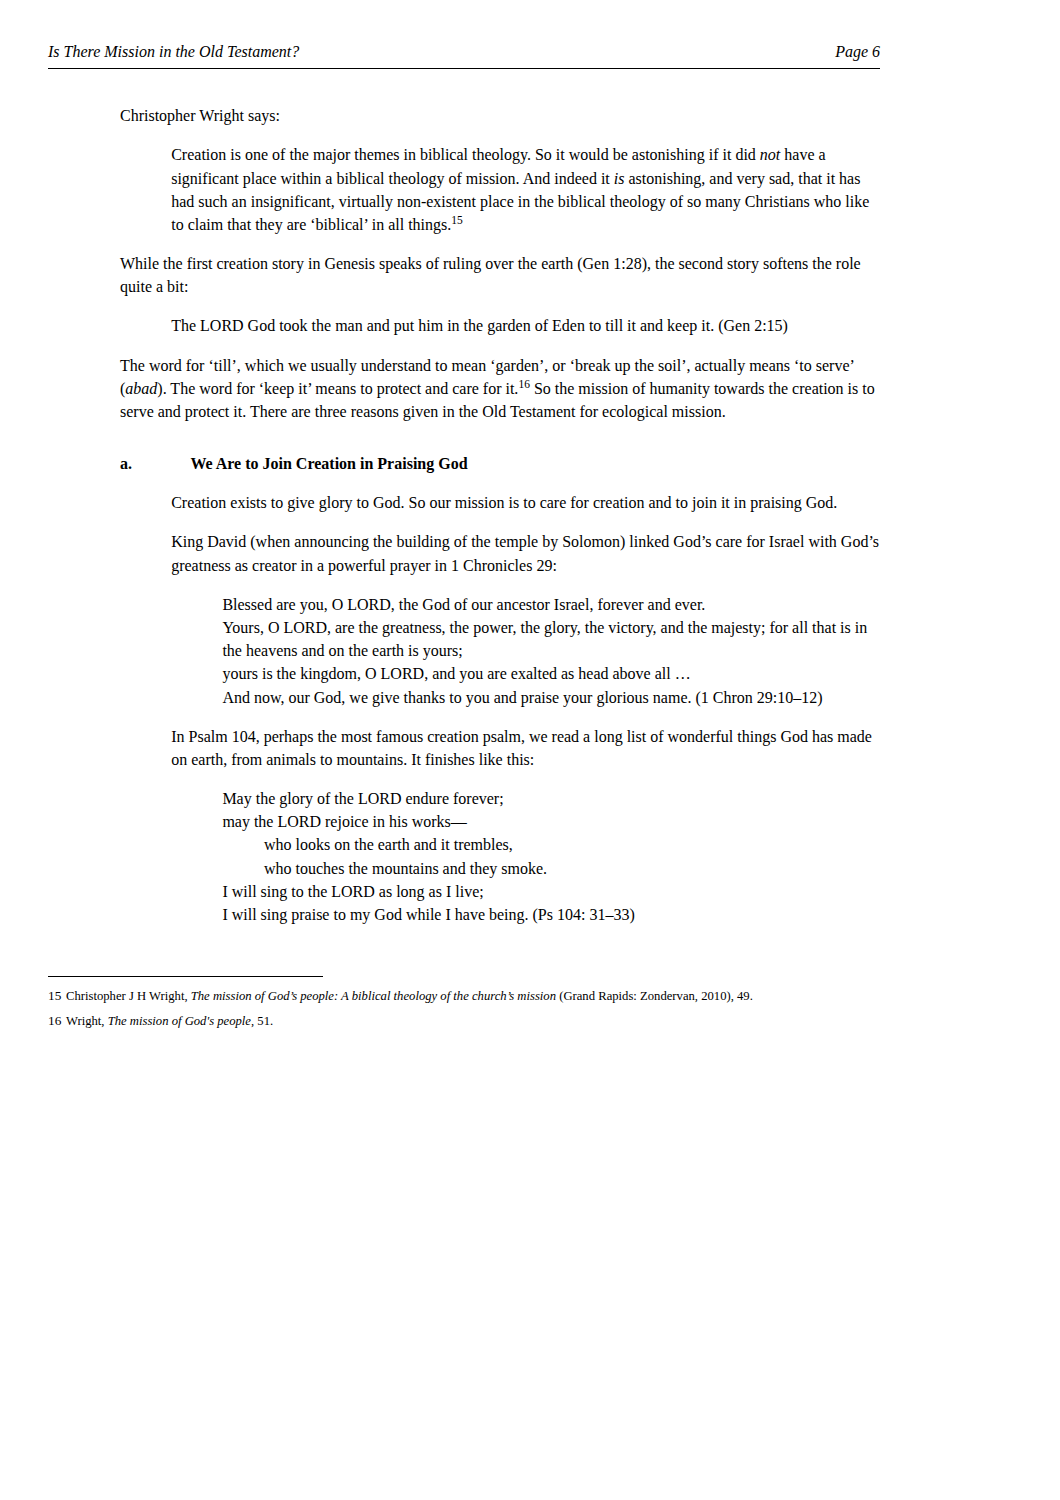Is There Mission in the Old Testament? Page 6
Christopher Wright says:
Creation is one of the major themes in biblical theology. So it would be astonishing if it did not have a significant place within a biblical theology of mission. And indeed it is astonishing, and very sad, that it has had such an insignificant, virtually non-existent place in the biblical theology of so many Christians who like to claim that they are ‘biblical’ in all things.15
While the first creation story in Genesis speaks of ruling over the earth (Gen 1:28), the second story softens the role quite a bit:
The LORD God took the man and put him in the garden of Eden to till it and keep it. (Gen 2:15)
The word for ‘till’, which we usually understand to mean ‘garden’, or ‘break up the soil’, actually means ‘to serve’ (abad). The word for ‘keep it’ means to protect and care for it.16 So the mission of humanity towards the creation is to serve and protect it. There are three reasons given in the Old Testament for ecological mission.
a. We Are to Join Creation in Praising God
Creation exists to give glory to God. So our mission is to care for creation and to join it in praising God.
King David (when announcing the building of the temple by Solomon) linked God’s care for Israel with God’s greatness as creator in a powerful prayer in 1 Chronicles 29:
Blessed are you, O LORD, the God of our ancestor Israel, forever and ever.
Yours, O LORD, are the greatness, the power, the glory, the victory, and the majesty; for all that is in the heavens and on the earth is yours;
yours is the kingdom, O LORD, and you are exalted as head above all …
And now, our God, we give thanks to you and praise your glorious name. (1 Chron 29:10–12)
In Psalm 104, perhaps the most famous creation psalm, we read a long list of wonderful things God has made on earth, from animals to mountains. It finishes like this:
May the glory of the LORD endure forever; may the LORD rejoice in his works— who looks on the earth and it trembles, who touches the mountains and they smoke. I will sing to the LORD as long as I live; I will sing praise to my God while I have being. (Ps 104: 31–33)
15 Christopher J H Wright, The mission of God’s people: A biblical theology of the church’s mission (Grand Rapids: Zondervan, 2010), 49.
16 Wright, The mission of God's people, 51.